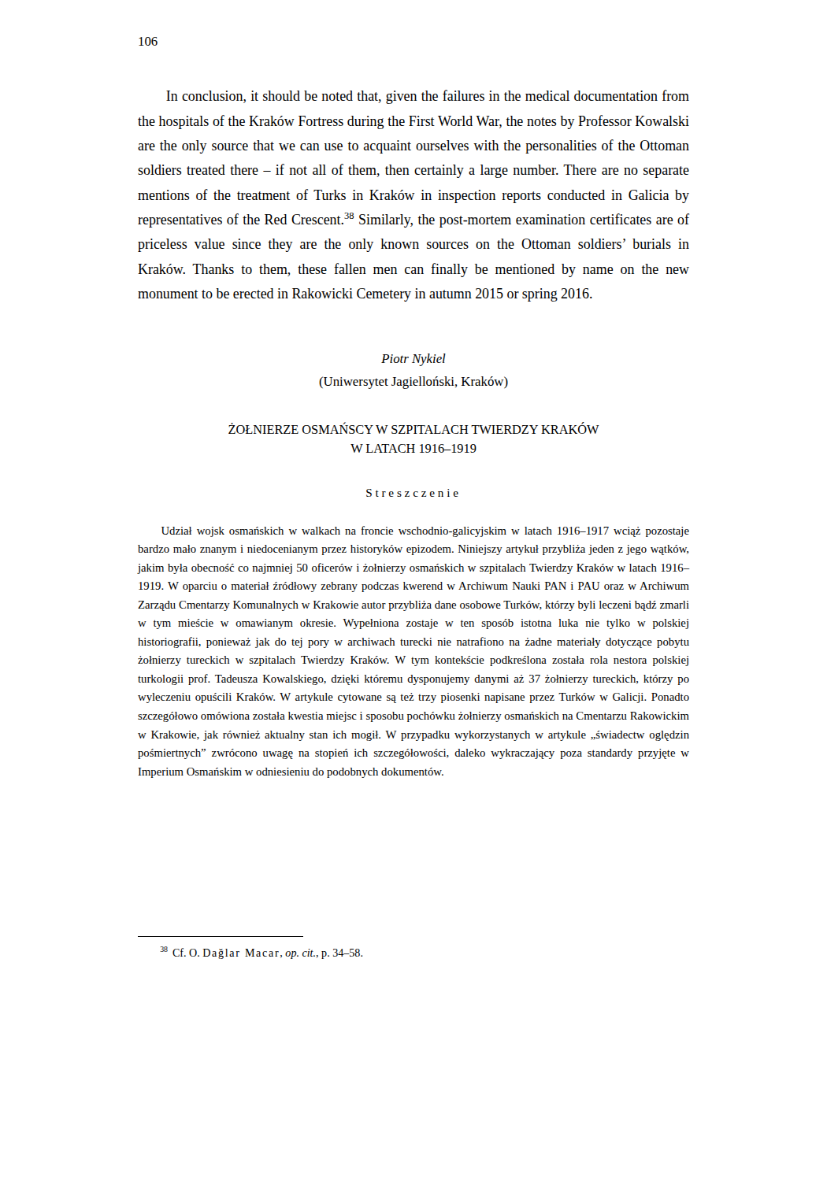106
In conclusion, it should be noted that, given the failures in the medical documentation from the hospitals of the Kraków Fortress during the First World War, the notes by Professor Kowalski are the only source that we can use to acquaint ourselves with the personalities of the Ottoman soldiers treated there – if not all of them, then certainly a large number. There are no separate mentions of the treatment of Turks in Kraków in inspection reports conducted in Galicia by representatives of the Red Crescent.38 Similarly, the post-mortem examination certificates are of priceless value since they are the only known sources on the Ottoman soldiers’ burials in Kraków. Thanks to them, these fallen men can finally be mentioned by name on the new monument to be erected in Rakowicki Cemetery in autumn 2015 or spring 2016.
Piotr Nykiel
(Uniwersytet Jagielloński, Kraków)
ŻOŁNIERZE OSMAŃSCY W SZPITALACH TWIERDZY KRAKÓW
W LATACH 1916–1919
Streszczenie
Udział wojsk osmańskich w walkach na froncie wschodnio-galicyjskim w latach 1916–1917 wciąż pozostaje bardzo mało znanym i niedocenianym przez historyków epizodem. Niniejszy artykuł przybliża jeden z jego wątków, jakim była obecność co najmniej 50 oficerów i żołnierzy osmańskich w szpitalach Twierdzy Kraków w latach 1916–1919. W oparciu o materiał źródłowy zebrany podczas kwerend w Archiwum Nauki PAN i PAU oraz w Archiwum Zarządu Cmentarzy Komunalnych w Krakowie autor przybliża dane osobowe Turków, którzy byli leczeni bądź zmarli w tym mieście w omawianym okresie. Wypełniona zostaje w ten sposób istotna luka nie tylko w polskiej historiografii, ponieważ jak do tej pory w archiwach turecki nie natrafiono na żadne materiały dotyczące pobytu żołnierzy tureckich w szpitalach Twierdzy Kraków. W tym kontekście podkreślona została rola nestora polskiej turkologii prof. Tadeusza Kowalskiego, dzięki któremu dysponujemy danymi aż 37 żołnierzy tureckich, którzy po wyleczeniu opuścili Kraków. W artykule cytowane są też trzy piosenki napisane przez Turków w Galicji. Ponadto szczegółowo omówiona została kwestia miejsc i sposobu pochówku żołnierzy osmańskich na Cmentarzu Rakowickim w Krakowie, jak również aktualny stan ich mogił. W przypadku wykorzystanych w artykule „świadectw oględzin pośmiertnych” zwrócono uwagę na stopień ich szczegółowości, daleko wykraczający poza standardy przyjęte w Imperium Osmańskim w odniesieniu do podobnych dokumentów.
38Cf. O. Dağlar Macar, op. cit., p. 34–58.